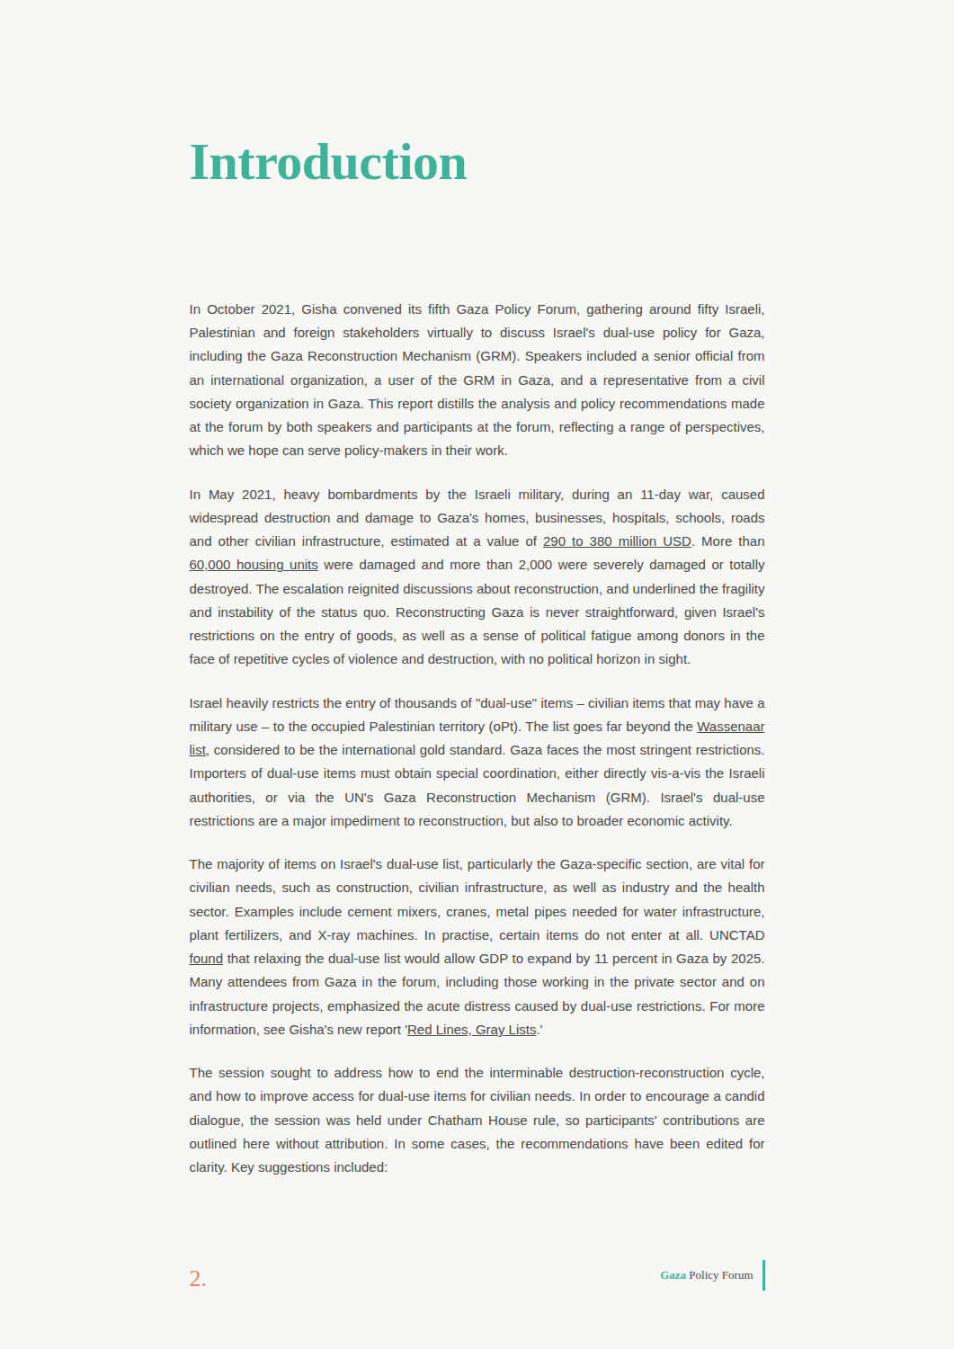Introduction
In October 2021, Gisha convened its fifth Gaza Policy Forum, gathering around fifty Israeli, Palestinian and foreign stakeholders virtually to discuss Israel's dual-use policy for Gaza, including the Gaza Reconstruction Mechanism (GRM). Speakers included a senior official from an international organization, a user of the GRM in Gaza, and a representative from a civil society organization in Gaza. This report distills the analysis and policy recommendations made at the forum by both speakers and participants at the forum, reflecting a range of perspectives, which we hope can serve policy-makers in their work.
In May 2021, heavy bombardments by the Israeli military, during an 11-day war, caused widespread destruction and damage to Gaza's homes, businesses, hospitals, schools, roads and other civilian infrastructure, estimated at a value of 290 to 380 million USD. More than 60,000 housing units were damaged and more than 2,000 were severely damaged or totally destroyed. The escalation reignited discussions about reconstruction, and underlined the fragility and instability of the status quo. Reconstructing Gaza is never straightforward, given Israel's restrictions on the entry of goods, as well as a sense of political fatigue among donors in the face of repetitive cycles of violence and destruction, with no political horizon in sight.
Israel heavily restricts the entry of thousands of "dual-use" items – civilian items that may have a military use – to the occupied Palestinian territory (oPt). The list goes far beyond the Wassenaar list, considered to be the international gold standard. Gaza faces the most stringent restrictions. Importers of dual-use items must obtain special coordination, either directly vis-a-vis the Israeli authorities, or via the UN's Gaza Reconstruction Mechanism (GRM). Israel's dual-use restrictions are a major impediment to reconstruction, but also to broader economic activity.
The majority of items on Israel's dual-use list, particularly the Gaza-specific section, are vital for civilian needs, such as construction, civilian infrastructure, as well as industry and the health sector. Examples include cement mixers, cranes, metal pipes needed for water infrastructure, plant fertilizers, and X-ray machines. In practise, certain items do not enter at all. UNCTAD found that relaxing the dual-use list would allow GDP to expand by 11 percent in Gaza by 2025. Many attendees from Gaza in the forum, including those working in the private sector and on infrastructure projects, emphasized the acute distress caused by dual-use restrictions. For more information, see Gisha's new report 'Red Lines, Gray Lists.'
The session sought to address how to end the interminable destruction-reconstruction cycle, and how to improve access for dual-use items for civilian needs. In order to encourage a candid dialogue, the session was held under Chatham House rule, so participants' contributions are outlined here without attribution. In some cases, the recommendations have been edited for clarity. Key suggestions included:
2.
Gaza Policy Forum